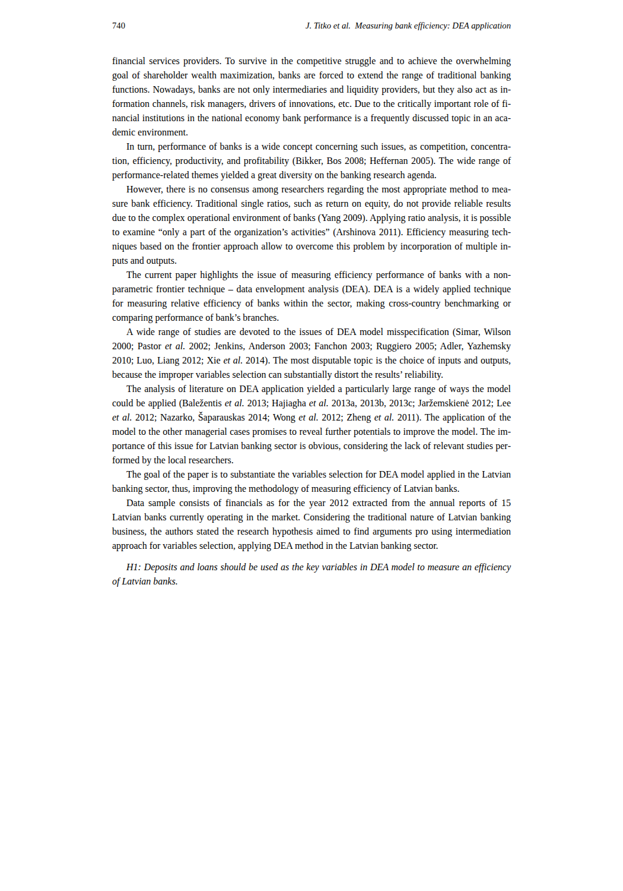740 J. Titko et al. Measuring bank efficiency: DEA application
financial services providers. To survive in the competitive struggle and to achieve the overwhelming goal of shareholder wealth maximization, banks are forced to extend the range of traditional banking functions. Nowadays, banks are not only intermediaries and liquidity providers, but they also act as information channels, risk managers, drivers of innovations, etc. Due to the critically important role of financial institutions in the national economy bank performance is a frequently discussed topic in an academic environment.
In turn, performance of banks is a wide concept concerning such issues, as competition, concentration, efficiency, productivity, and profitability (Bikker, Bos 2008; Heffernan 2005). The wide range of performance-related themes yielded a great diversity on the banking research agenda.
However, there is no consensus among researchers regarding the most appropriate method to measure bank efficiency. Traditional single ratios, such as return on equity, do not provide reliable results due to the complex operational environment of banks (Yang 2009). Applying ratio analysis, it is possible to examine “only a part of the organization’s activities” (Arshinova 2011). Efficiency measuring techniques based on the frontier approach allow to overcome this problem by incorporation of multiple inputs and outputs.
The current paper highlights the issue of measuring efficiency performance of banks with a non-parametric frontier technique – data envelopment analysis (DEA). DEA is a widely applied technique for measuring relative efficiency of banks within the sector, making cross-country benchmarking or comparing performance of bank’s branches.
A wide range of studies are devoted to the issues of DEA model misspecification (Simar, Wilson 2000; Pastor et al. 2002; Jenkins, Anderson 2003; Fanchon 2003; Ruggiero 2005; Adler, Yazhemsky 2010; Luo, Liang 2012; Xie et al. 2014). The most disputable topic is the choice of inputs and outputs, because the improper variables selection can substantially distort the results’ reliability.
The analysis of literature on DEA application yielded a particularly large range of ways the model could be applied (Baležentis et al. 2013; Hajiagha et al. 2013a, 2013b, 2013c; Jaržemskienė 2012; Lee et al. 2012; Nazarko, Šaparauskas 2014; Wong et al. 2012; Zheng et al. 2011). The application of the model to the other managerial cases promises to reveal further potentials to improve the model. The importance of this issue for Latvian banking sector is obvious, considering the lack of relevant studies performed by the local researchers.
The goal of the paper is to substantiate the variables selection for DEA model applied in the Latvian banking sector, thus, improving the methodology of measuring efficiency of Latvian banks.
Data sample consists of financials as for the year 2012 extracted from the annual reports of 15 Latvian banks currently operating in the market. Considering the traditional nature of Latvian banking business, the authors stated the research hypothesis aimed to find arguments pro using intermediation approach for variables selection, applying DEA method in the Latvian banking sector.
H1: Deposits and loans should be used as the key variables in DEA model to measure an efficiency of Latvian banks.